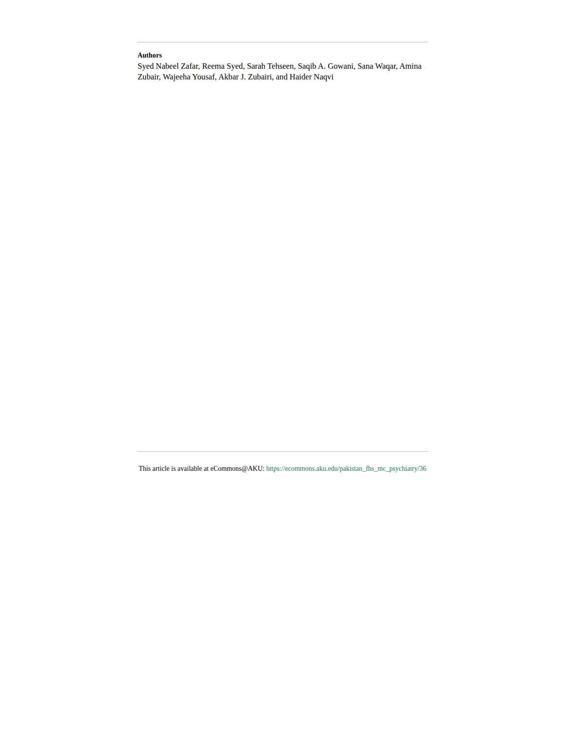Authors
Syed Nabeel Zafar, Reema Syed, Sarah Tehseen, Saqib A. Gowani, Sana Waqar, Amina Zubair, Wajeeha Yousaf, Akbar J. Zubairi, and Haider Naqvi
This article is available at eCommons@AKU: https://ecommons.aku.edu/pakistan_fhs_mc_psychiatry/36